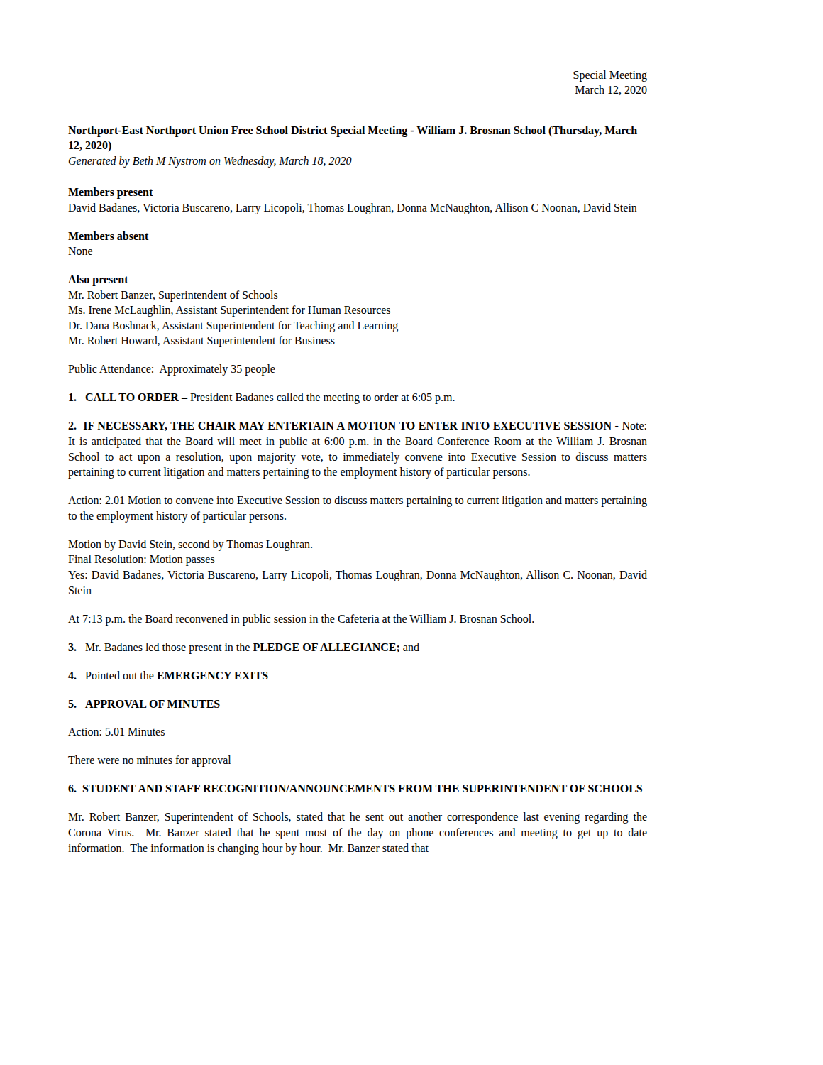Special Meeting
March 12, 2020
Northport-East Northport Union Free School District Special Meeting - William J. Brosnan School (Thursday, March 12, 2020)
Generated by Beth M Nystrom on Wednesday, March 18, 2020
Members present
David Badanes, Victoria Buscareno, Larry Licopoli, Thomas Loughran, Donna McNaughton, Allison C Noonan, David Stein
Members absent
None
Also present
Mr. Robert Banzer, Superintendent of Schools
Ms. Irene McLaughlin, Assistant Superintendent for Human Resources
Dr. Dana Boshnack, Assistant Superintendent for Teaching and Learning
Mr. Robert Howard, Assistant Superintendent for Business
Public Attendance: Approximately 35 people
1. CALL TO ORDER – President Badanes called the meeting to order at 6:05 p.m.
2. IF NECESSARY, THE CHAIR MAY ENTERTAIN A MOTION TO ENTER INTO EXECUTIVE SESSION - Note: It is anticipated that the Board will meet in public at 6:00 p.m. in the Board Conference Room at the William J. Brosnan School to act upon a resolution, upon majority vote, to immediately convene into Executive Session to discuss matters pertaining to current litigation and matters pertaining to the employment history of particular persons.
Action: 2.01 Motion to convene into Executive Session to discuss matters pertaining to current litigation and matters pertaining to the employment history of particular persons.
Motion by David Stein, second by Thomas Loughran.
Final Resolution: Motion passes
Yes: David Badanes, Victoria Buscareno, Larry Licopoli, Thomas Loughran, Donna McNaughton, Allison C. Noonan, David Stein
At 7:13 p.m. the Board reconvened in public session in the Cafeteria at the William J. Brosnan School.
3. Mr. Badanes led those present in the PLEDGE OF ALLEGIANCE; and
4. Pointed out the EMERGENCY EXITS
5. APPROVAL OF MINUTES
Action: 5.01 Minutes
There were no minutes for approval
6. STUDENT AND STAFF RECOGNITION/ANNOUNCEMENTS FROM THE SUPERINTENDENT OF SCHOOLS
Mr. Robert Banzer, Superintendent of Schools, stated that he sent out another correspondence last evening regarding the Corona Virus. Mr. Banzer stated that he spent most of the day on phone conferences and meeting to get up to date information. The information is changing hour by hour. Mr. Banzer stated that